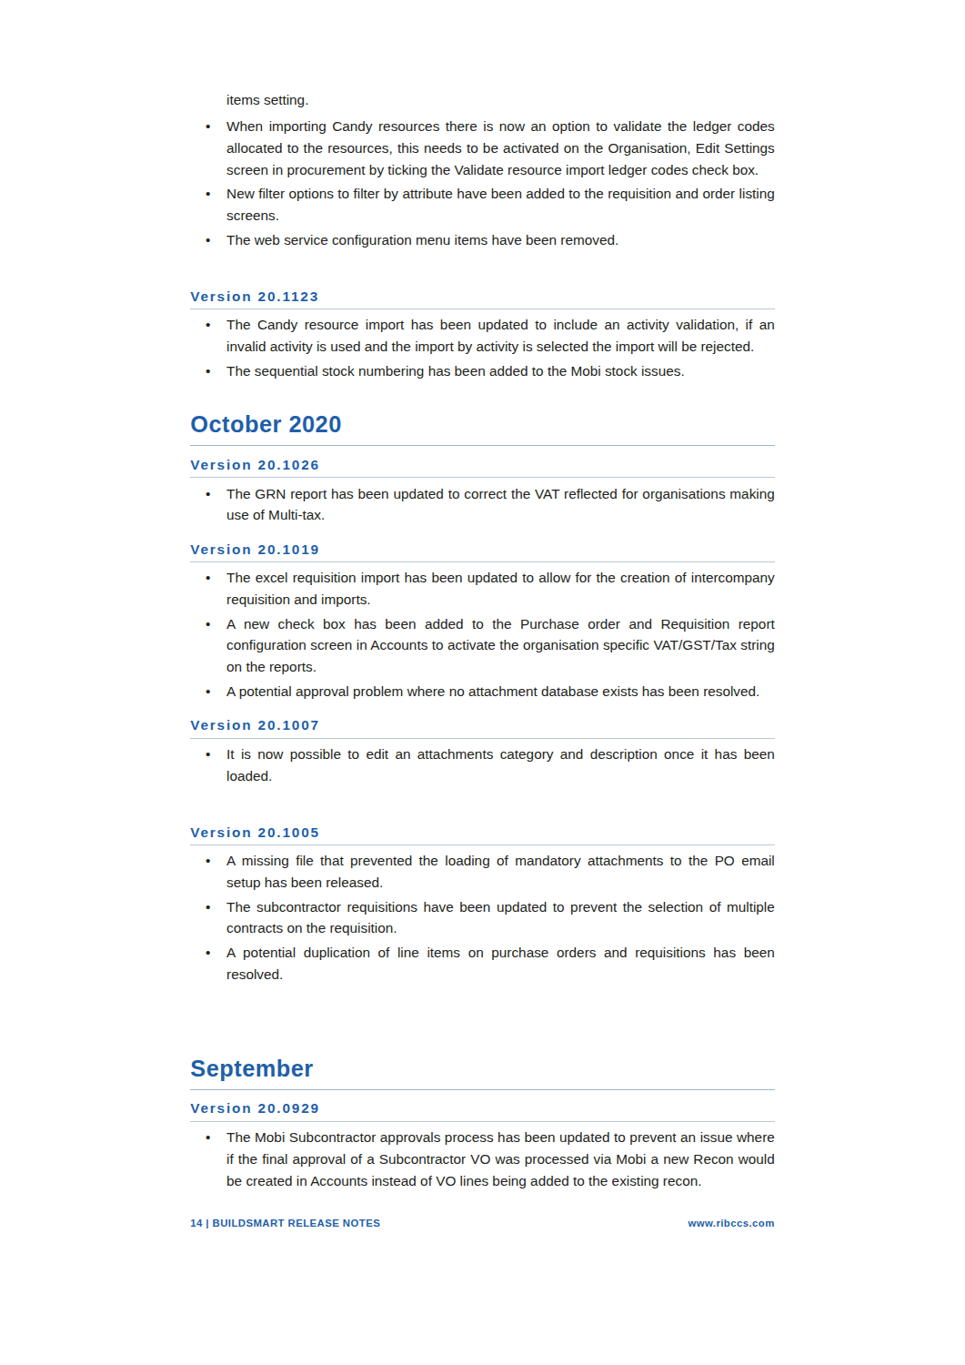items setting.
When importing Candy resources there is now an option to validate the ledger codes allocated to the resources, this needs to be activated on the Organisation, Edit Settings screen in procurement by ticking the Validate resource import ledger codes check box.
New filter options to filter by attribute have been added to the requisition and order listing screens.
The web service configuration menu items have been removed.
Version 20.1123
The Candy resource import has been updated to include an activity validation, if an invalid activity is used and the import by activity is selected the import will be rejected.
The sequential stock numbering has been added to the Mobi stock issues.
October 2020
Version 20.1026
The GRN report has been updated to correct the VAT reflected for organisations making use of Multi-tax.
Version 20.1019
The excel requisition import has been updated to allow for the creation of intercompany requisition and imports.
A new check box has been added to the Purchase order and Requisition report configuration screen in Accounts to activate the organisation specific VAT/GST/Tax string on the reports.
A potential approval problem where no attachment database exists has been resolved.
Version 20.1007
It is now possible to edit an attachments category and description once it has been loaded.
Version 20.1005
A missing file that prevented the loading of mandatory attachments to the PO email setup has been released.
The subcontractor requisitions have been updated to prevent the selection of multiple contracts on the requisition.
A potential duplication of line items on purchase orders and requisitions has been resolved.
September
Version 20.0929
The Mobi Subcontractor approvals process has been updated to prevent an issue where if the final approval of a Subcontractor VO was processed via Mobi a new Recon would be created in Accounts instead of VO lines being added to the existing recon.
14 | BUILDSMART RELEASE NOTES www.ribccs.com